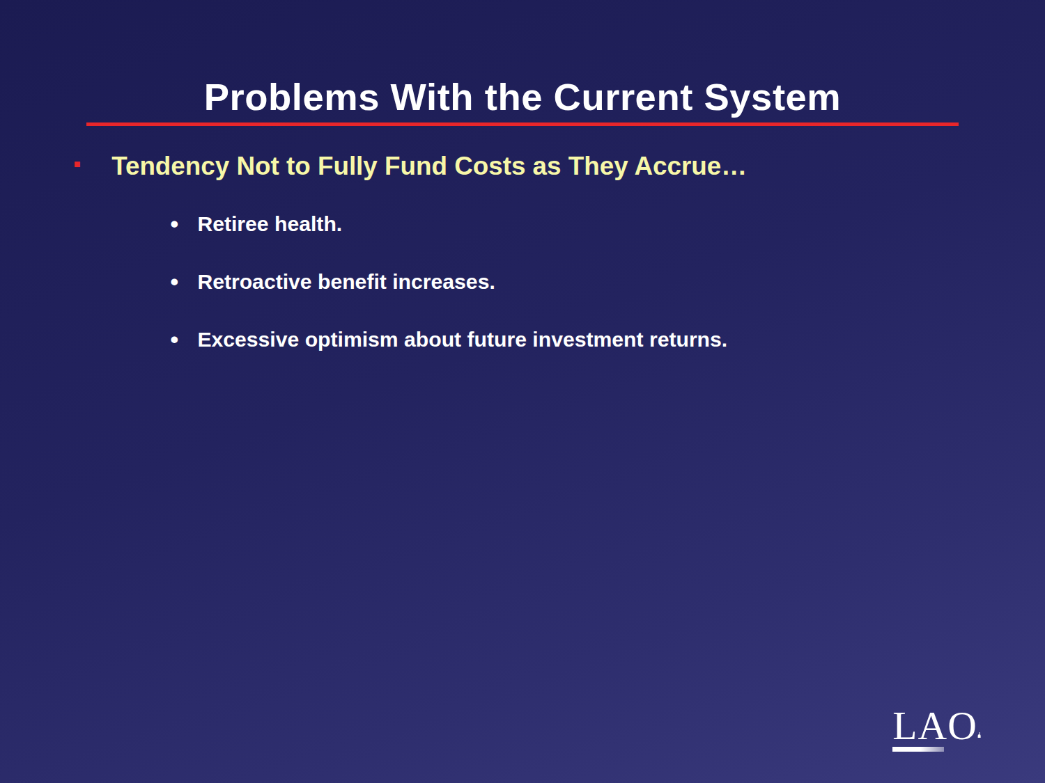Problems With the Current System
Tendency Not to Fully Fund Costs as They Accrue…
Retiree health.
Retroactive benefit increases.
Excessive optimism about future investment returns.
LAO